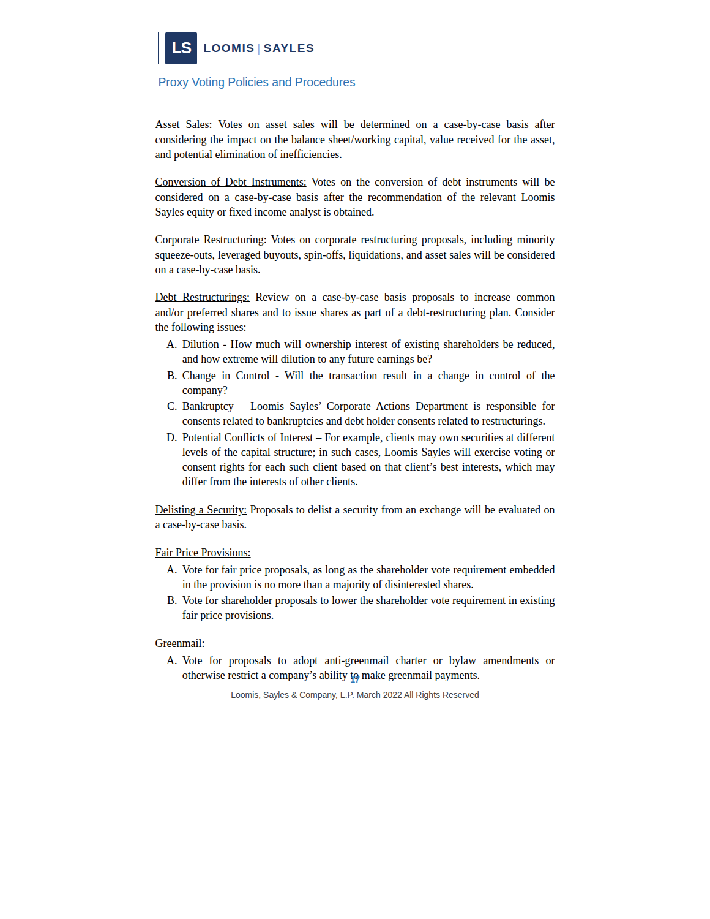LS
LOOMIS|SAYLES
Proxy Voting Policies and Procedures
Asset Sales: Votes on asset sales will be determined on a case-by-case basis after considering the impact on the balance sheet/working capital, value received for the asset, and potential elimination of inefficiencies.
Conversion of Debt Instruments: Votes on the conversion of debt instruments will be considered on a case-by-case basis after the recommendation of the relevant Loomis Sayles equity or fixed income analyst is obtained.
Corporate Restructuring: Votes on corporate restructuring proposals, including minority squeeze-outs, leveraged buyouts, spin-offs, liquidations, and asset sales will be considered on a case-by-case basis.
Debt Restructurings: Review on a case-by-case basis proposals to increase common and/or preferred shares and to issue shares as part of a debt-restructuring plan. Consider the following issues:
Dilution - How much will ownership interest of existing shareholders be reduced, and how extreme will dilution to any future earnings be?
Change in Control - Will the transaction result in a change in control of the company?
Bankruptcy – Loomis Sayles’ Corporate Actions Department is responsible for consents related to bankruptcies and debt holder consents related to restructurings.
Potential Conflicts of Interest – For example, clients may own securities at different levels of the capital structure; in such cases, Loomis Sayles will exercise voting or consent rights for each such client based on that client’s best interests, which may differ from the interests of other clients.
Delisting a Security: Proposals to delist a security from an exchange will be evaluated on a case-by-case basis.
Fair Price Provisions:
Vote for fair price proposals, as long as the shareholder vote requirement embedded in the provision is no more than a majority of disinterested shares.
Vote for shareholder proposals to lower the shareholder vote requirement in existing fair price provisions.
Greenmail:
Vote for proposals to adopt anti-greenmail charter or bylaw amendments or otherwise restrict a company’s ability to make greenmail payments.
17
Loomis, Sayles & Company, L.P. March 2022 All Rights Reserved